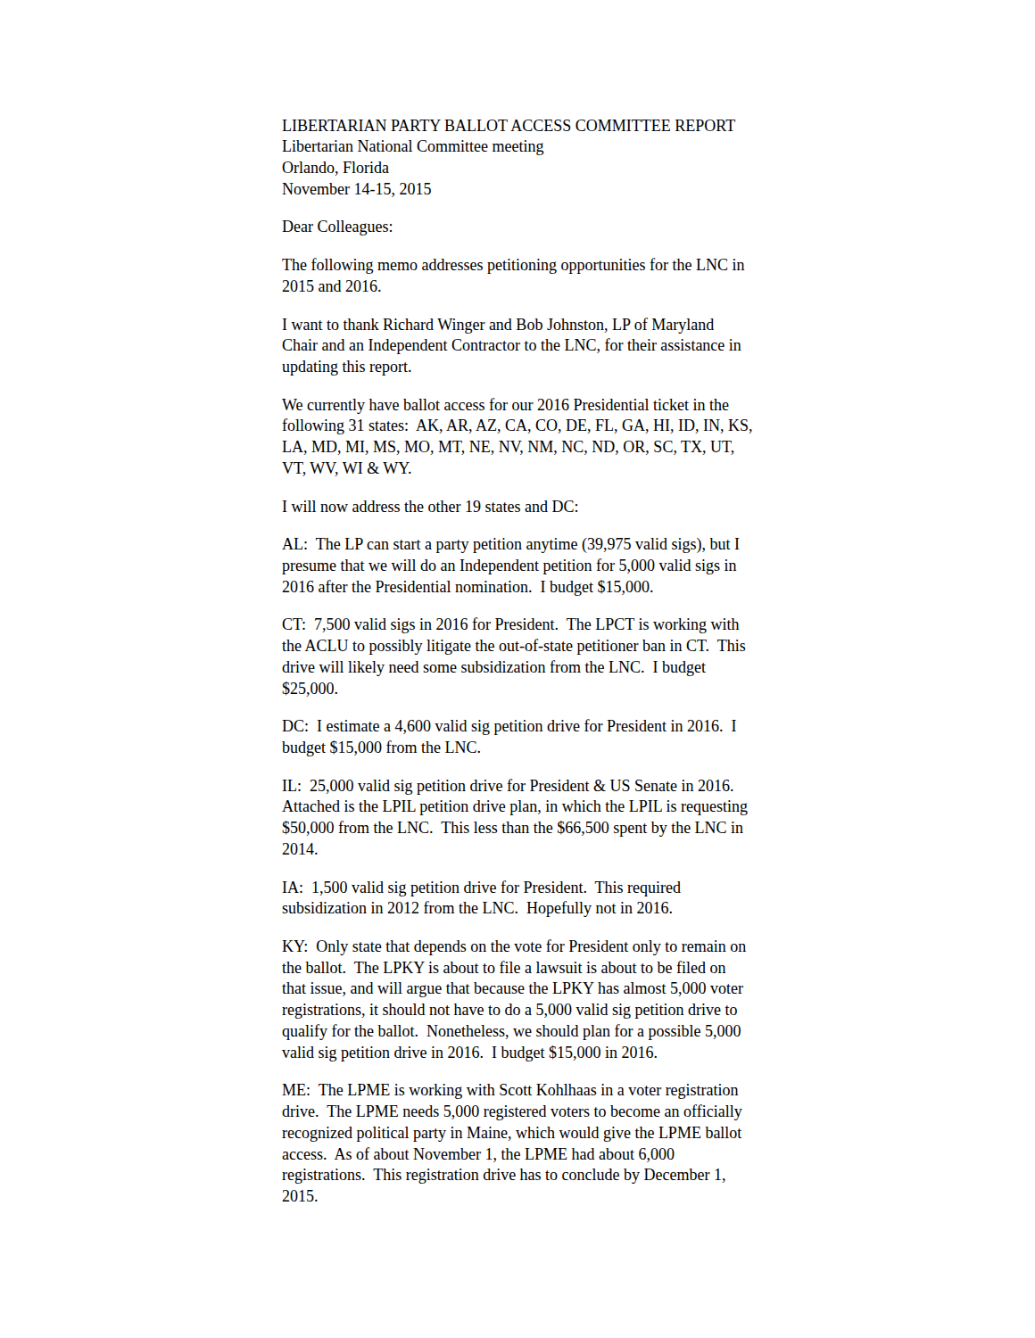LIBERTARIAN PARTY BALLOT ACCESS COMMITTEE REPORT
Libertarian National Committee meeting
Orlando, Florida
November 14-15, 2015
Dear Colleagues:
The following memo addresses petitioning opportunities for the LNC in 2015 and 2016.
I want to thank Richard Winger and Bob Johnston, LP of Maryland Chair and an Independent Contractor to the LNC, for their assistance in updating this report.
We currently have ballot access for our 2016 Presidential ticket in the following 31 states: AK, AR, AZ, CA, CO, DE, FL, GA, HI, ID, IN, KS, LA, MD, MI, MS, MO, MT, NE, NV, NM, NC, ND, OR, SC, TX, UT, VT, WV, WI & WY.
I will now address the other 19 states and DC:
AL: The LP can start a party petition anytime (39,975 valid sigs), but I presume that we will do an Independent petition for 5,000 valid sigs in 2016 after the Presidential nomination. I budget $15,000.
CT: 7,500 valid sigs in 2016 for President. The LPCT is working with the ACLU to possibly litigate the out-of-state petitioner ban in CT. This drive will likely need some subsidization from the LNC. I budget $25,000.
DC: I estimate a 4,600 valid sig petition drive for President in 2016. I budget $15,000 from the LNC.
IL: 25,000 valid sig petition drive for President & US Senate in 2016. Attached is the LPIL petition drive plan, in which the LPIL is requesting $50,000 from the LNC. This less than the $66,500 spent by the LNC in 2014.
IA: 1,500 valid sig petition drive for President. This required subsidization in 2012 from the LNC. Hopefully not in 2016.
KY: Only state that depends on the vote for President only to remain on the ballot. The LPKY is about to file a lawsuit is about to be filed on that issue, and will argue that because the LPKY has almost 5,000 voter registrations, it should not have to do a 5,000 valid sig petition drive to qualify for the ballot. Nonetheless, we should plan for a possible 5,000 valid sig petition drive in 2016. I budget $15,000 in 2016.
ME: The LPME is working with Scott Kohlhaas in a voter registration drive. The LPME needs 5,000 registered voters to become an officially recognized political party in Maine, which would give the LPME ballot access. As of about November 1, the LPME had about 6,000 registrations. This registration drive has to conclude by December 1, 2015.